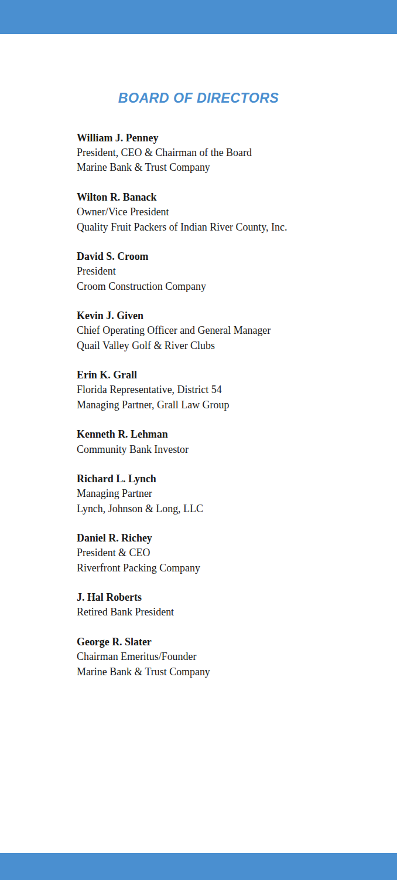BOARD OF DIRECTORS
William J. Penney President, CEO & Chairman of the Board Marine Bank & Trust Company
Wilton R. Banack Owner/Vice President Quality Fruit Packers of Indian River County, Inc.
David S. Croom President Croom Construction Company
Kevin J. Given Chief Operating Officer and General Manager Quail Valley Golf & River Clubs
Erin K. Grall Florida Representative, District 54 Managing Partner, Grall Law Group
Kenneth R. Lehman Community Bank Investor
Richard L. Lynch Managing Partner Lynch, Johnson & Long, LLC
Daniel R. Richey President & CEO Riverfront Packing Company
J. Hal Roberts Retired Bank President
George R. Slater Chairman Emeritus/Founder Marine Bank & Trust Company